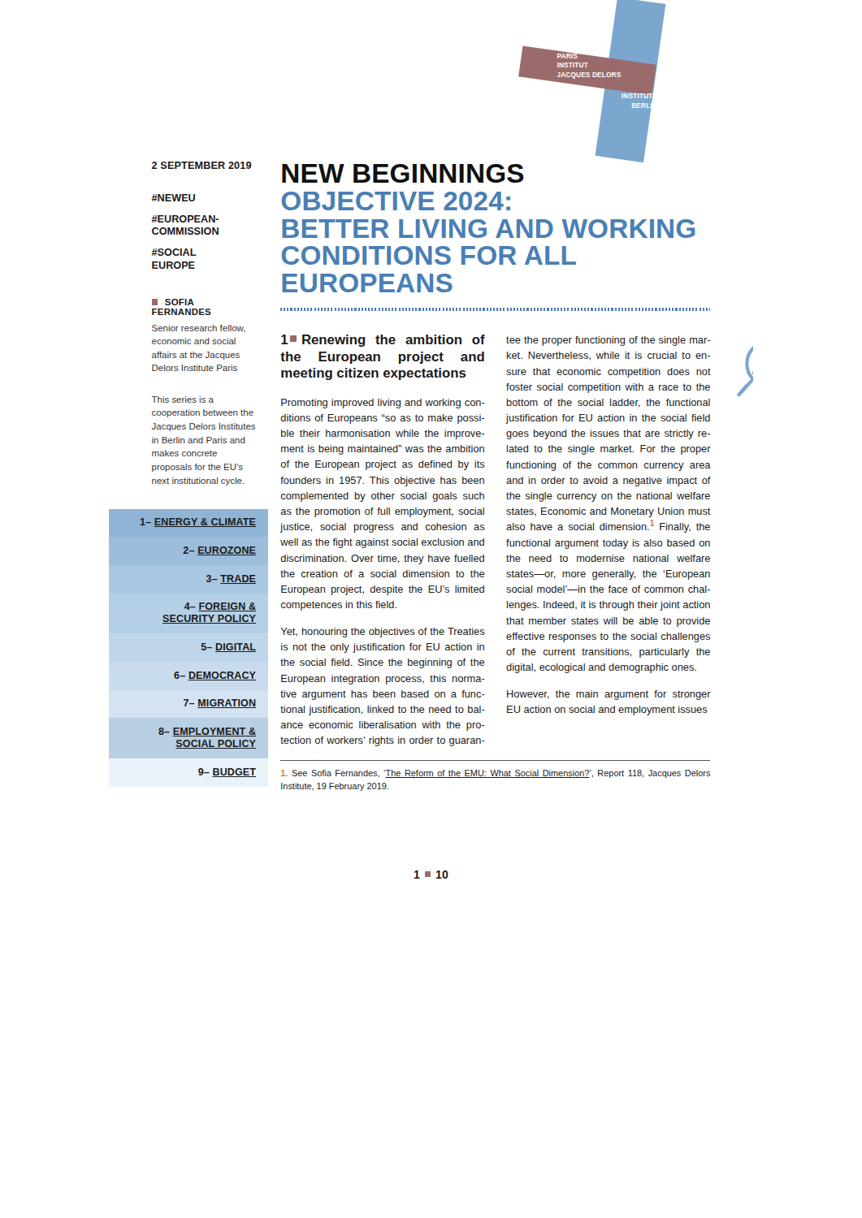PARIS
INSTITUT
JACQUES DELORS
INSTITUTE
BERLIN
2 SEPTEMBER 2019
#NEWEU
#EUROPEAN-
COMMISSION
#SOCIAL
EUROPE
SOFIA FERNANDES
Senior research fellow, economic and social affairs at the Jacques Delors Institute Paris
This series is a cooperation between the Jacques Delors Institutes in Berlin and Paris and makes concrete proposals for the EU’s next institutional cycle.
1– ENERGY & CLIMATE 2– EUROZONE 3– TRADE 4– FOREIGN &
SECURITY POLICY 5– DIGITAL 6– DEMOCRACY 7– MIGRATION 8– EMPLOYMENT &
SOCIAL POLICY 9– BUDGET
NEW BEGINNINGS OBJECTIVE 2024: BETTER LIVING AND WORKING CONDITIONS FOR ALL EUROPEANS
1 Renewing the ambition of the European project and meeting citizen expectations
Promoting improved living and working conditions of Europeans “so as to make possible their harmonisation while the improvement is being maintained” was the ambition of the European project as defined by its founders in 1957. This objective has been complemented by other social goals such as the promotion of full employment, social justice, social progress and cohesion as well as the fight against social exclusion and discrimination. Over time, they have fuelled the creation of a social dimension to the European project, despite the EU’s limited competences in this field.
Yet, honouring the objectives of the Treaties is not the only justification for EU action in the social field. Since the beginning of the European integration process, this normative argument has been based on a functional justification, linked to the need to balance economic liberalisation with the protection of workers’ rights in order to guarantee the proper functioning of the single market. Nevertheless, while it is crucial to ensure that economic competition does not foster social competition with a race to the bottom of the social ladder, the functional justification for EU action in the social field goes beyond the issues that are strictly related to the single market. For the proper functioning of the common currency area and in order to avoid a negative impact of the single currency on the national welfare states, Economic and Monetary Union must also have a social dimension.1 Finally, the functional argument today is also based on the need to modernise national welfare states—or, more generally, the ‘European social model’—in the face of common challenges. Indeed, it is through their joint action that member states will be able to provide effective responses to the social challenges of the current transitions, particularly the digital, ecological and demographic ones.
However, the main argument for stronger EU action on social and employment issues
1. See Sofia Fernandes, ‘The Reform of the EMU: What Social Dimension?’, Report 118, Jacques Delors Institute, 19 February 2019.
1 10